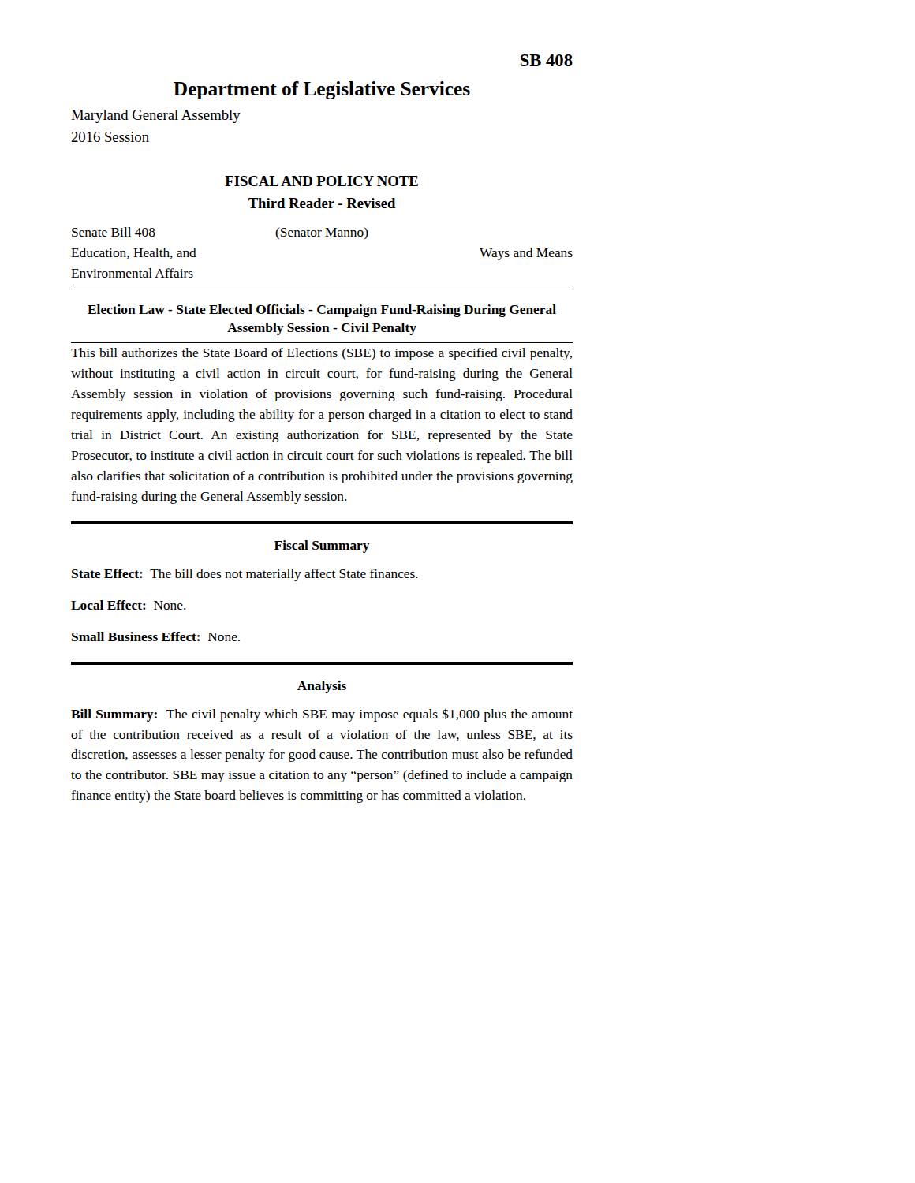SB 408
Department of Legislative Services
Maryland General Assembly
2016 Session
FISCAL AND POLICY NOTE Third Reader - Revised
| Senate Bill 408 | (Senator Manno) | |
| Education, Health, and Environmental Affairs | | Ways and Means |
Election Law - State Elected Officials - Campaign Fund-Raising During General
Assembly Session - Civil Penalty
This bill authorizes the State Board of Elections (SBE) to impose a specified civil penalty, without instituting a civil action in circuit court, for fund-raising during the General Assembly session in violation of provisions governing such fund-raising. Procedural requirements apply, including the ability for a person charged in a citation to elect to stand trial in District Court. An existing authorization for SBE, represented by the State Prosecutor, to institute a civil action in circuit court for such violations is repealed. The bill also clarifies that solicitation of a contribution is prohibited under the provisions governing fund-raising during the General Assembly session.
Fiscal Summary
State Effect: The bill does not materially affect State finances.
Local Effect: None.
Small Business Effect: None.
Analysis
Bill Summary: The civil penalty which SBE may impose equals $1,000 plus the amount of the contribution received as a result of a violation of the law, unless SBE, at its discretion, assesses a lesser penalty for good cause. The contribution must also be refunded to the contributor. SBE may issue a citation to any “person” (defined to include a campaign finance entity) the State board believes is committing or has committed a violation.